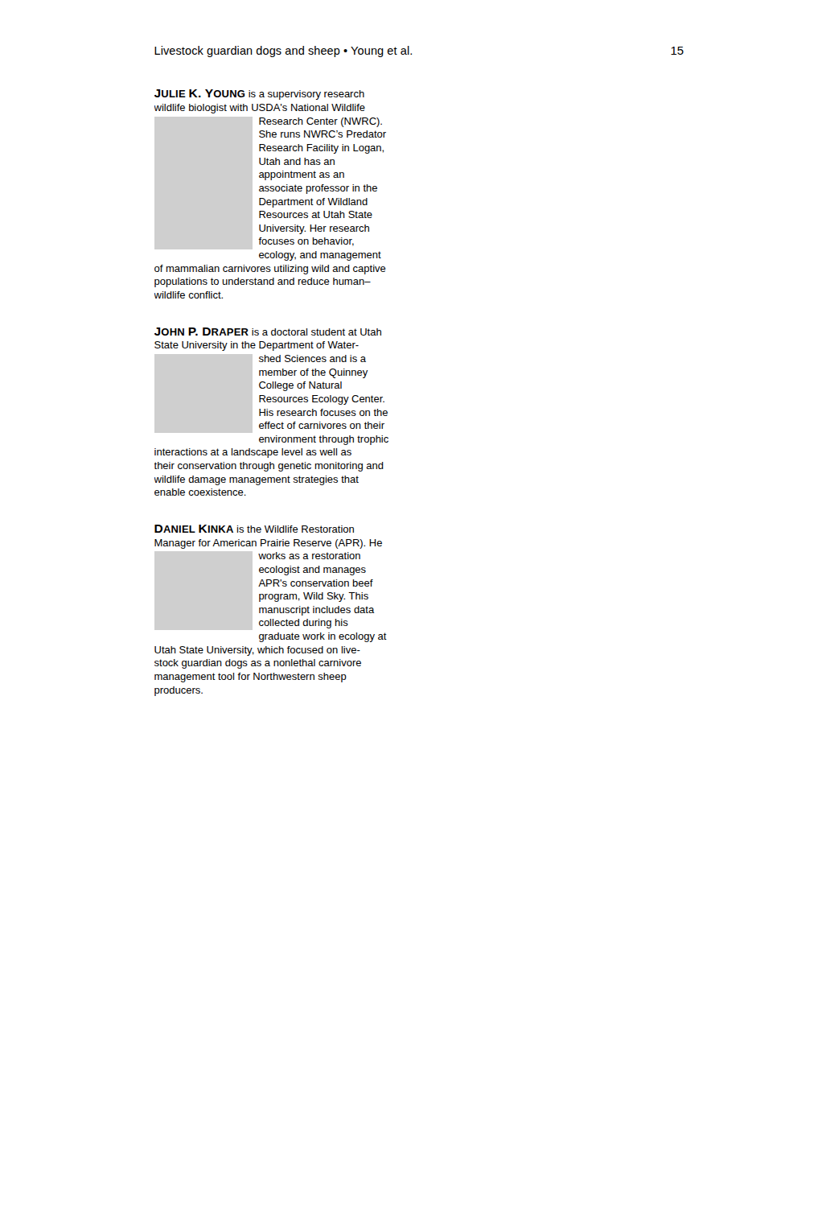Livestock guardian dogs and sheep • Young et al. 15
JULIE K. Y OUNG is a supervisory research wildlife biologist with USDA's National Wildlife
Research Center (NWRC). She runs NWRC’s Predator Research Facility in Logan, Utah and has an appointment as an associate professor in the Department of Wildland Resources at Utah State University. Her research focuses on behavior, ecology, and management of mammalian carnivores utilizing wild and captive populations to understand and reduce human–wildlife conflict.
JOHN P. D RAPER is a doctoral student at Utah State University in the Department of Water-
shed Sciences and is a member of the Quinney College of Natural Resources Ecology Center. His research focuses on the effect of carnivores on their environment through trophic interactions at a landscape level as well as
their conservation through genetic monitoring and wildlife damage management strategies that enable coexistence.
DANIEL KINKA is the Wildlife Restoration Manager for American Prairie Reserve (APR). He
works as a restoration ecologist and manages APR's conservation beef program, Wild Sky. This manuscript includes data collected during his graduate work in ecology at Utah State University, which focused on live-
stock guardian dogs as a nonlethal carnivore management tool for Northwestern sheep producers.